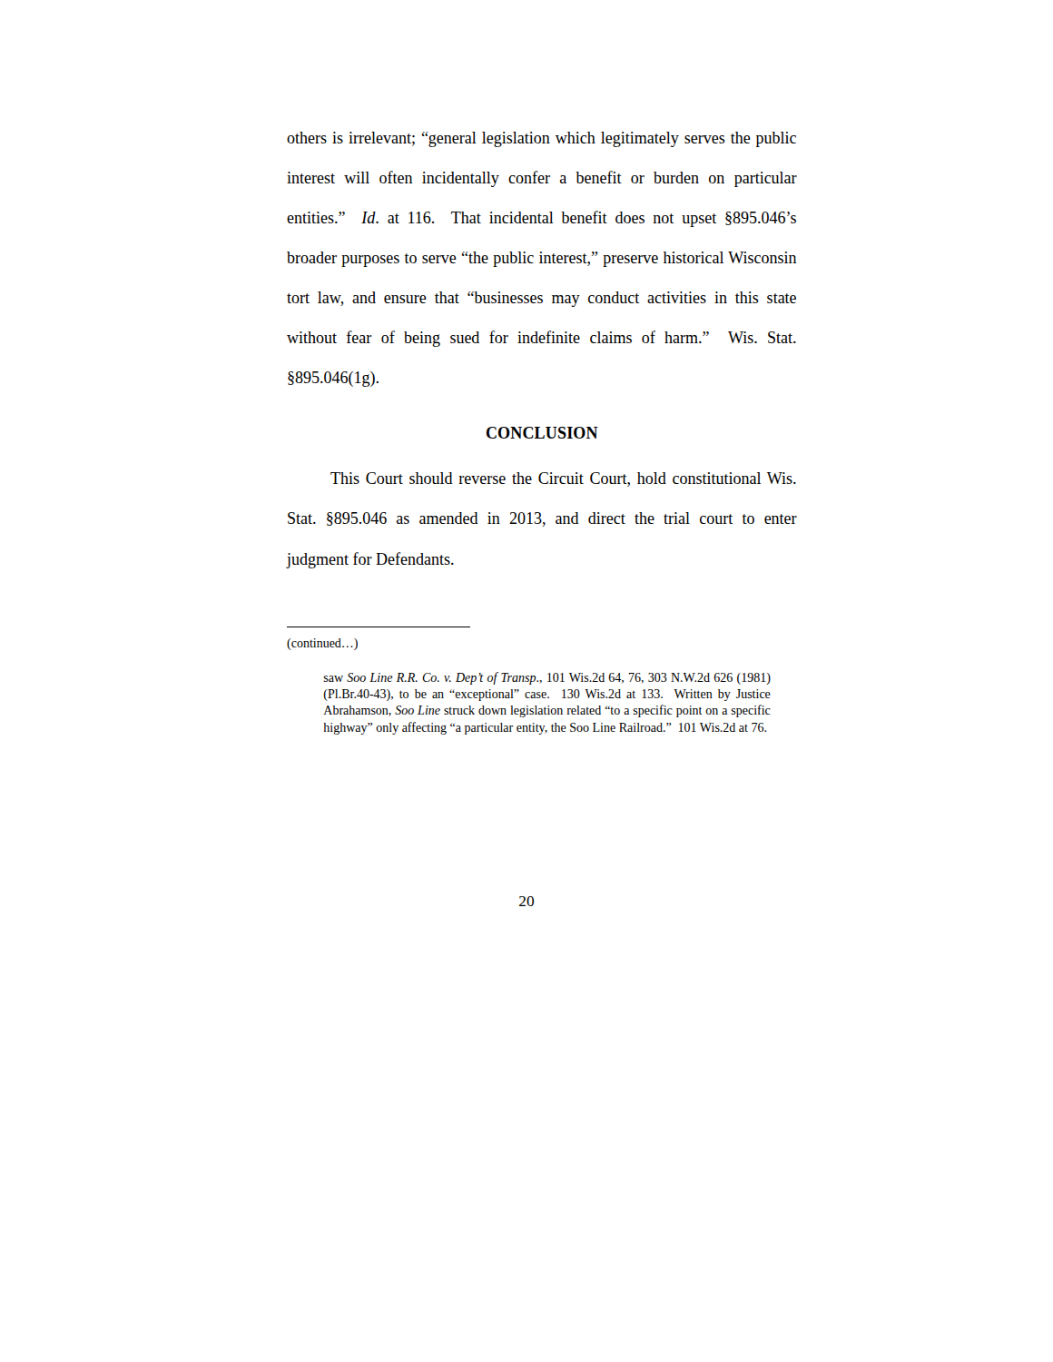others is irrelevant; “general legislation which legitimately serves the public interest will often incidentally confer a benefit or burden on particular entities.” Id. at 116. That incidental benefit does not upset §895.046’s broader purposes to serve “the public interest,” preserve historical Wisconsin tort law, and ensure that “businesses may conduct activities in this state without fear of being sued for indefinite claims of harm.” Wis. Stat. §895.046(1g).
CONCLUSION
This Court should reverse the Circuit Court, hold constitutional Wis. Stat. §895.046 as amended in 2013, and direct the trial court to enter judgment for Defendants.
(continued…)
saw Soo Line R.R. Co. v. Dep’t of Transp., 101 Wis.2d 64, 76, 303 N.W.2d 626 (1981) (Pl.Br.40-43), to be an “exceptional” case. 130 Wis.2d at 133. Written by Justice Abrahamson, Soo Line struck down legislation related “to a specific point on a specific highway” only affecting “a particular entity, the Soo Line Railroad.” 101 Wis.2d at 76.
20